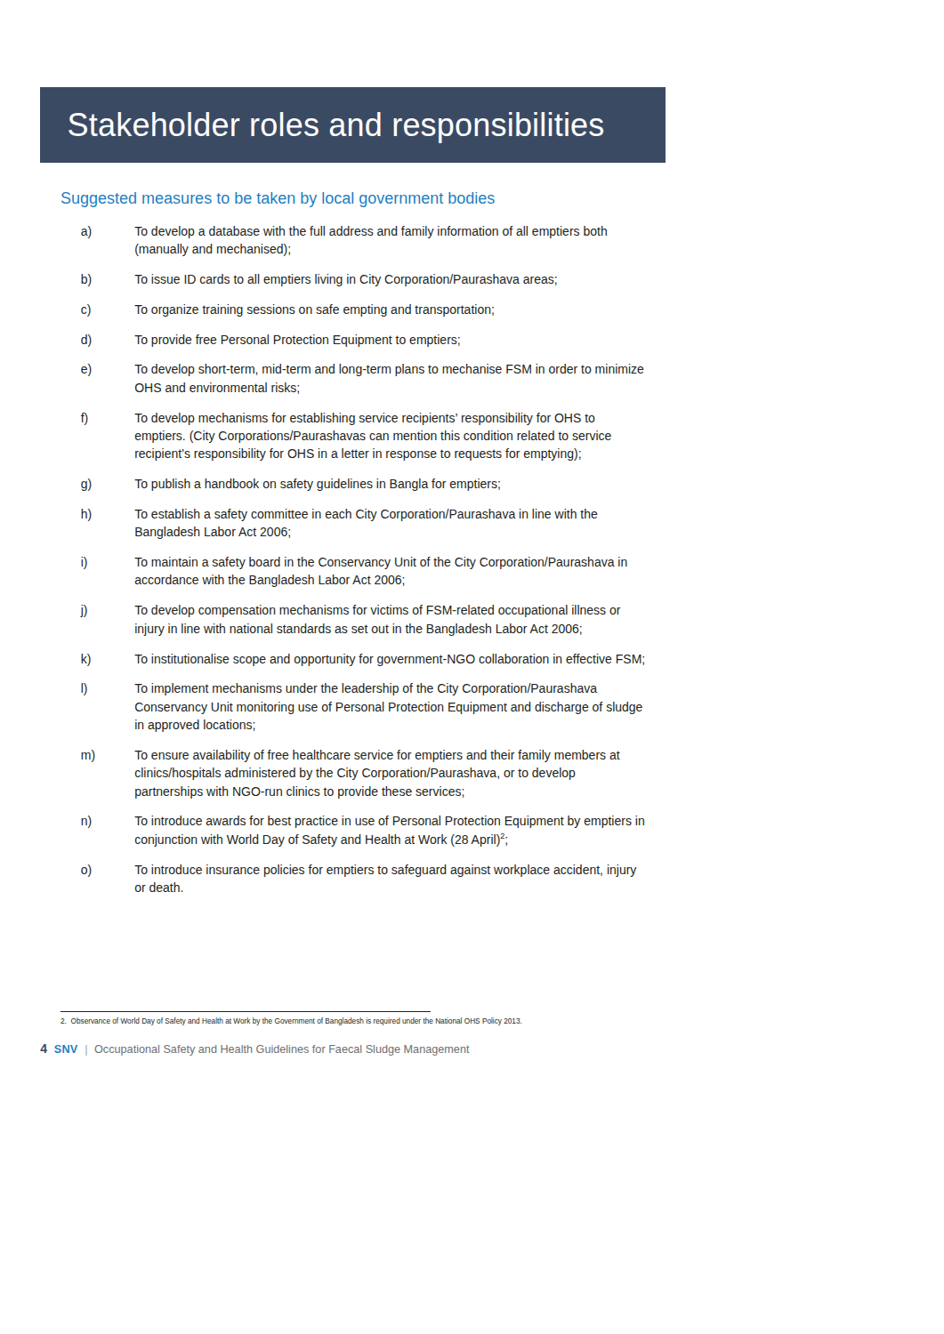Stakeholder roles and responsibilities
Suggested measures to be taken by local government bodies
To develop a database with the full address and family information of all emptiers both (manually and mechanised);
To issue ID cards to all emptiers living in City Corporation/Paurashava areas;
To organize training sessions on safe empting and transportation;
To provide free Personal Protection Equipment to emptiers;
To develop short-term, mid-term and long-term plans to mechanise FSM in order to minimize OHS and environmental risks;
To develop mechanisms for establishing service recipients’ responsibility for OHS to emptiers. (City Corporations/Paurashavas can mention this condition related to service recipient’s responsibility for OHS in a letter in response to requests for emptying);
To publish a handbook on safety guidelines in Bangla for emptiers;
To establish a safety committee in each City Corporation/Paurashava in line with the Bangladesh Labor Act 2006;
To maintain a safety board in the Conservancy Unit of the City Corporation/Paurashava in accordance with the Bangladesh Labor Act 2006;
To develop compensation mechanisms for victims of FSM-related occupational illness or injury in line with national standards as set out in the Bangladesh Labor Act 2006;
To institutionalise scope and opportunity for government-NGO collaboration in effective FSM;
To implement mechanisms under the leadership of the City Corporation/Paurashava Conservancy Unit monitoring use of Personal Protection Equipment and discharge of sludge in approved locations;
To ensure availability of free healthcare service for emptiers and their family members at clinics/hospitals administered by the City Corporation/Paurashava, or to develop partnerships with NGO-run clinics to provide these services;
To introduce awards for best practice in use of Personal Protection Equipment by emptiers in conjunction with World Day of Safety and Health at Work (28 April)2;
To introduce insurance policies for emptiers to safeguard against workplace accident, injury or death.
2. Observance of World Day of Safety and Health at Work by the Government of Bangladesh is required under the National OHS Policy 2013.
4 SNV | Occupational Safety and Health Guidelines for Faecal Sludge Management